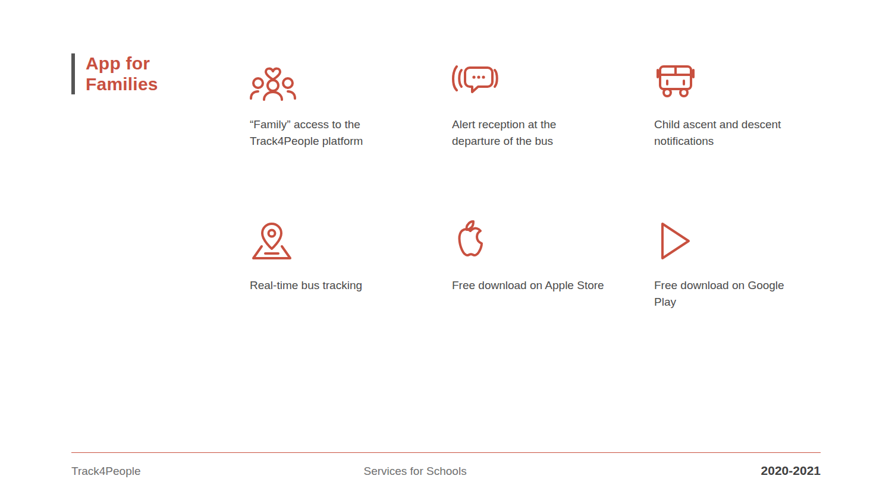App for
Families
“Family” access to the Track4People platform
Alert reception at the departure of the bus
Child ascent and descent notifications
Real-time bus tracking
Free download on Apple Store
Free download on Google Play
Track4People Services for Schools 2020-2021